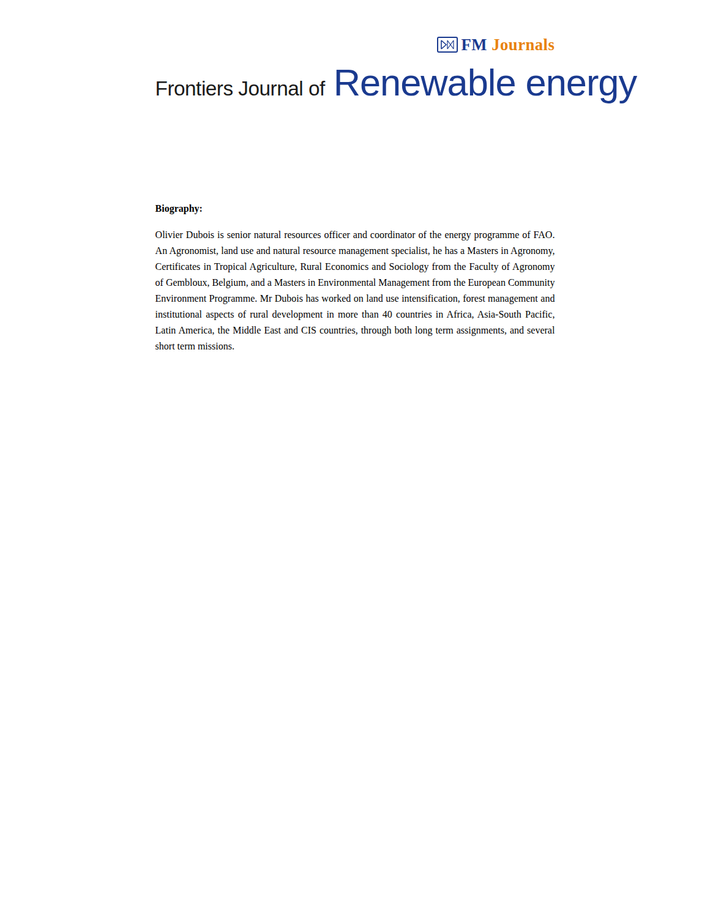FM Journals
Frontiers Journal of Renewable energy
Biography:
Olivier Dubois is senior natural resources officer and coordinator of the energy programme of FAO. An Agronomist, land use and natural resource management specialist, he has a Masters in Agronomy, Certificates in Tropical Agriculture, Rural Economics and Sociology from the Faculty of Agronomy of Gembloux, Belgium, and a Masters in Environmental Management from the European Community Environment Programme. Mr Dubois has worked on land use intensification, forest management and institutional aspects of rural development in more than 40 countries in Africa, Asia-South Pacific, Latin America, the Middle East and CIS countries, through both long term assignments, and several short term missions.